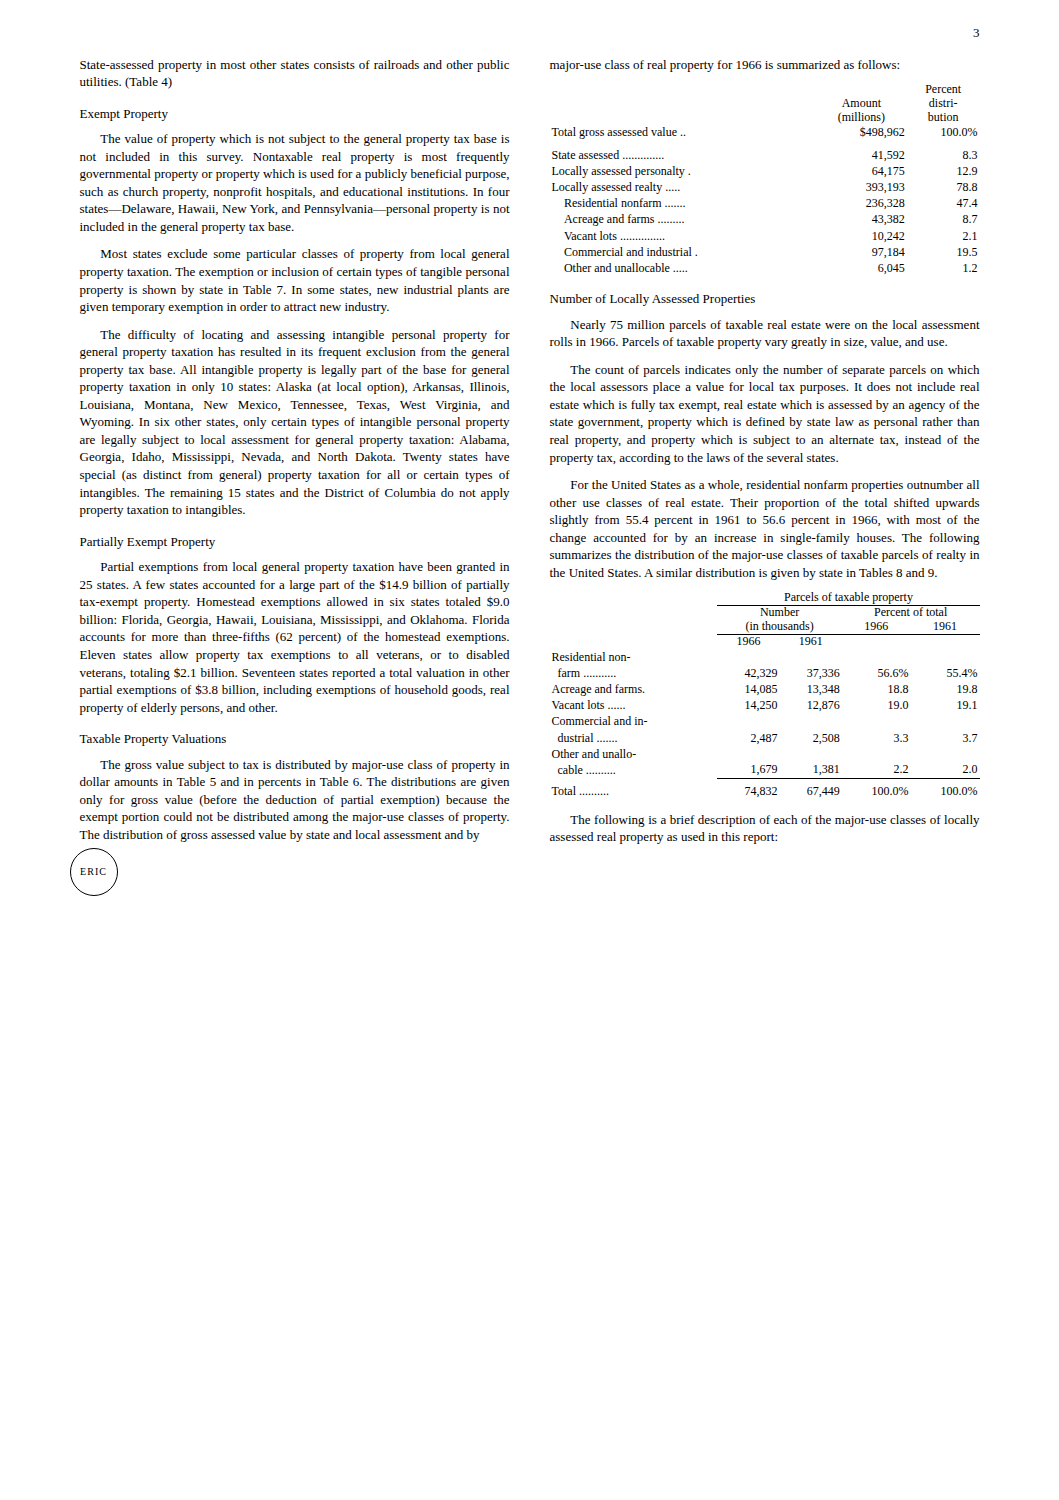3
State-assessed property in most other states consists of railroads and other public utilities. (Table 4)
Exempt Property
The value of property which is not subject to the general property tax base is not included in this survey. Nontaxable real property is most frequently governmental property or property which is used for a publicly beneficial purpose, such as church property, nonprofit hospitals, and educational institutions. In four states—Delaware, Hawaii, New York, and Pennsylvania—personal property is not included in the general property tax base.
Most states exclude some particular classes of property from local general property taxation. The exemption or inclusion of certain types of tangible personal property is shown by state in Table 7. In some states, new industrial plants are given temporary exemption in order to attract new industry.
The difficulty of locating and assessing intangible personal property for general property taxation has resulted in its frequent exclusion from the general property tax base. All intangible property is legally part of the base for general property taxation in only 10 states: Alaska (at local option), Arkansas, Illinois, Louisiana, Montana, New Mexico, Tennessee, Texas, West Virginia, and Wyoming. In six other states, only certain types of intangible personal property are legally subject to local assessment for general property taxation: Alabama, Georgia, Idaho, Mississippi, Nevada, and North Dakota. Twenty states have special (as distinct from general) property taxation for all or certain types of intangibles. The remaining 15 states and the District of Columbia do not apply property taxation to intangibles.
Partially Exempt Property
Partial exemptions from local general property taxation have been granted in 25 states. A few states accounted for a large part of the $14.9 billion of partially tax-exempt property. Homestead exemptions allowed in six states totaled $9.0 billion: Florida, Georgia, Hawaii, Louisiana, Mississippi, and Oklahoma. Florida accounts for more than three-fifths (62 percent) of the homestead exemptions. Eleven states allow property tax exemptions to all veterans, or to disabled veterans, totaling $2.1 billion. Seventeen states reported a total valuation in other partial exemptions of $3.8 billion, including exemptions of household goods, real property of elderly persons, and other.
Taxable Property Valuations
The gross value subject to tax is distributed by major-use class of property in dollar amounts in Table 5 and in percents in Table 6. The distributions are given only for gross value (before the deduction of partial exemption) because the exempt portion could not be distributed among the major-use classes of property. The distribution of gross assessed value by state and local assessment and by
major-use class of real property for 1966 is summarized as follows:
| | Amount (millions) | Percent distri- bution |
| Total gross assessed value .. | $498,962 | 100.0% |
| State assessed .............. | 41,592 | 8.3 |
| Locally assessed personalty . | 64,175 | 12.9 |
| Locally assessed realty ..... | 393,193 | 78.8 |
| Residential nonfarm ....... | 236,328 | 47.4 |
| Acreage and farms ......... | 43,382 | 8.7 |
| Vacant lots ............... | 10,242 | 2.1 |
| Commercial and industrial . | 97,184 | 19.5 |
| Other and unallocable ..... | 6,045 | 1.2 |
Number of Locally Assessed Properties
Nearly 75 million parcels of taxable real estate were on the local assessment rolls in 1966. Parcels of taxable property vary greatly in size, value, and use.
The count of parcels indicates only the number of separate parcels on which the local assessors place a value for local tax purposes. It does not include real estate which is fully tax exempt, real estate which is assessed by an agency of the state government, property which is defined by state law as personal rather than real property, and property which is subject to an alternate tax, instead of the property tax, according to the laws of the several states.
For the United States as a whole, residential nonfarm properties outnumber all other use classes of real estate. Their proportion of the total shifted upwards slightly from 55.4 percent in 1961 to 56.6 percent in 1966, with most of the change accounted for by an increase in single-family houses. The following summarizes the distribution of the major-use classes of taxable parcels of realty in the United States. A similar distribution is given by state in Tables 8 and 9.
| | Parcels of taxable property |
| | Number | Percent of total |
| | (in thousands) | 1966 | 1961 |
| | 1966 | 1961 | | |
| Residential non- farm ........... | 42,329 | 37,336 | 56.6% | 55.4% |
| Acreage and farms. | 14,085 | 13,348 | 18.8 | 19.8 |
| Vacant lots ...... | 14,250 | 12,876 | 19.0 | 19.1 |
| Commercial and in- dustrial ....... | 2,487 | 2,508 | 3.3 | 3.7 |
| Other and unallo- cable .......... | 1,679 | 1,381 | 2.2 | 2.0 |
| Total .......... | 74,832 | 67,449 | 100.0% | 100.0% |
The following is a brief description of each of the major-use classes of locally assessed real property as used in this report:
ERIC